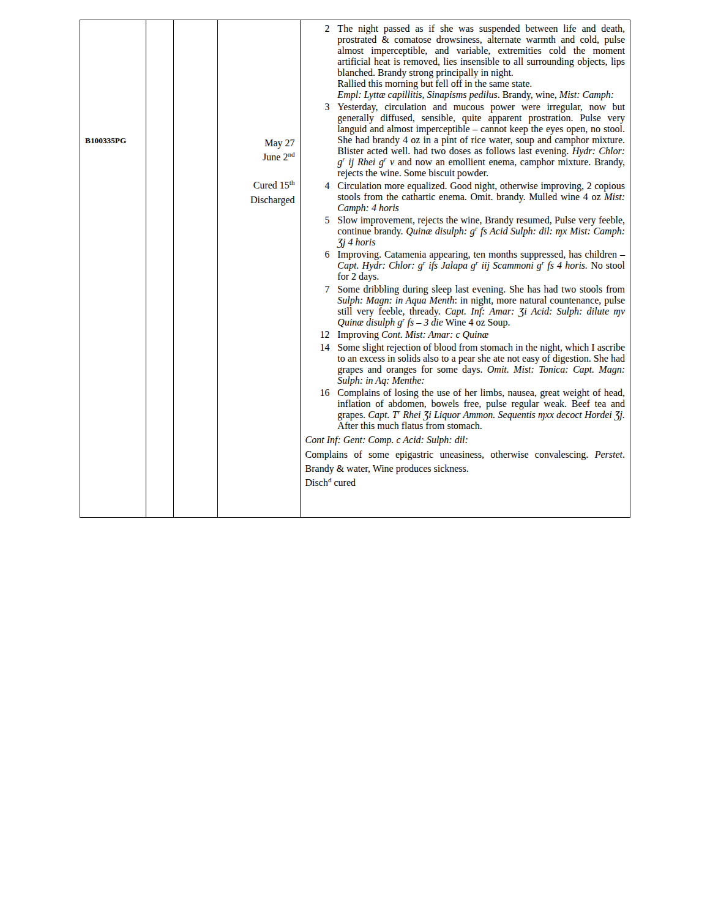| B100335PG | | | May 27 June 2 nd Cured 15 th Discharged | 2 The night passed as if she was suspended between life and death, prostrated & comatose drowsiness, alternate warmth and cold, pulse almost imperceptible, and variable, extremities cold the moment artificial heat is removed, lies insensible to all surrounding objects, lips blanched. Brandy strong principally in night. Rallied this morning but fell off in the same state. Empl: Lyttæ capillitis, Sinapisms pedilus . Brandy, wine, Mist: Camph: 3 Yesterday, circulation and mucous power were irregular, now but generally diffused, sensible, quite apparent prostration. Pulse very languid and almost imperceptible – cannot keep the eyes open, no stool. She had brandy 4 oz in a pint of rice water, soup and camphor mixture. Blister acted well. had two doses as follows last evening. Hydr: Chlor: g r ij Rhei g r v and now an emollient enema, camphor mixture. Brandy, rejects the wine. Some biscuit powder. 4 Circulation more equalized. Good night, otherwise improving, 2 copious stools from the cathartic enema. Omit. brandy. Mulled wine 4 oz Mist: Camph: 4 horis 5 Slow improvement, rejects the wine, Brandy resumed, Pulse very feeble, continue brandy. Quinæ disulph: g r fs Acid Sulph: dil: ɱx Mist: Camph: Ʒj 4 horis 6 Improving. Catamenia appearing, ten months suppressed, has children – Capt. Hydr: Chlor: g r ifs Jalapa g r iij Scammoni g r fs 4 horis. No stool for 2 days. 7 Some dribbling during sleep last evening. She has had two stools from Sulph: Magn: in Aqua Menth : in night, more natural countenance, pulse still very feeble, thready. Capt. Inf: Amar: Ʒi Acid: Sulph: dilute ɱv Quinæ disulph g r fs – 3 die Wine 4 oz Soup. 12 Improving Cont. Mist: Amar: c Quinæ 14 Some slight rejection of blood from stomach in the night, which I ascribe to an excess in solids also to a pear she ate not easy of digestion. She had grapes and oranges for some days. Omit. Mist: Tonica: Capt. Magn: Sulph: in Aq: Menthe: 16 Complains of losing the use of her limbs, nausea, great weight of head, inflation of abdomen, bowels free, pulse regular weak. Beef tea and grapes. Capt. T r Rhei Ʒi Liquor Ammon. Sequentis ɱxx decoct Hordei Ʒj. After this much flatus from stomach. Cont Inf: Gent: Comp. c Acid: Sulph: dil: Complains of some epigastric uneasiness, otherwise convalescing. Perstet . Brandy & water, Wine produces sickness. Disch d cured |